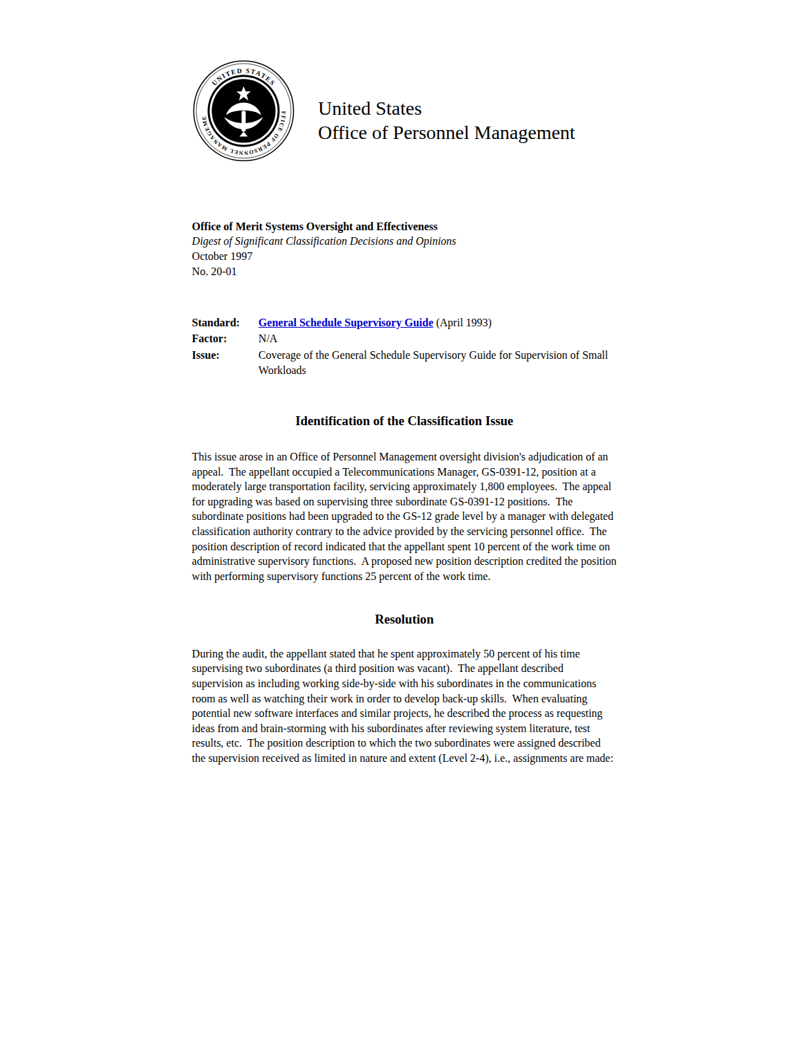UNITED STATES OFFICE OF PERSONNEL MANAGEMENT
United States
Office of Personnel Management
Office of Merit Systems Oversight and Effectiveness
Digest of Significant Classification Decisions and Opinions
October 1997
No. 20-01
| Standard: | General Schedule Supervisory Guide (April 1993) |
| Factor: | N/A |
| Issue: | Coverage of the General Schedule Supervisory Guide for Supervision of Small Workloads |
Identification of the Classification Issue
This issue arose in an Office of Personnel Management oversight division's adjudication of an appeal. The appellant occupied a Telecommunications Manager, GS-0391-12, position at a moderately large transportation facility, servicing approximately 1,800 employees. The appeal for upgrading was based on supervising three subordinate GS-0391-12 positions. The subordinate positions had been upgraded to the GS-12 grade level by a manager with delegated classification authority contrary to the advice provided by the servicing personnel office. The position description of record indicated that the appellant spent 10 percent of the work time on administrative supervisory functions. A proposed new position description credited the position with performing supervisory functions 25 percent of the work time.
Resolution
During the audit, the appellant stated that he spent approximately 50 percent of his time supervising two subordinates (a third position was vacant). The appellant described supervision as including working side-by-side with his subordinates in the communications room as well as watching their work in order to develop back-up skills. When evaluating potential new software interfaces and similar projects, he described the process as requesting ideas from and brain-storming with his subordinates after reviewing system literature, test results, etc. The position description to which the two subordinates were assigned described the supervision received as limited in nature and extent (Level 2-4), i.e., assignments are made: